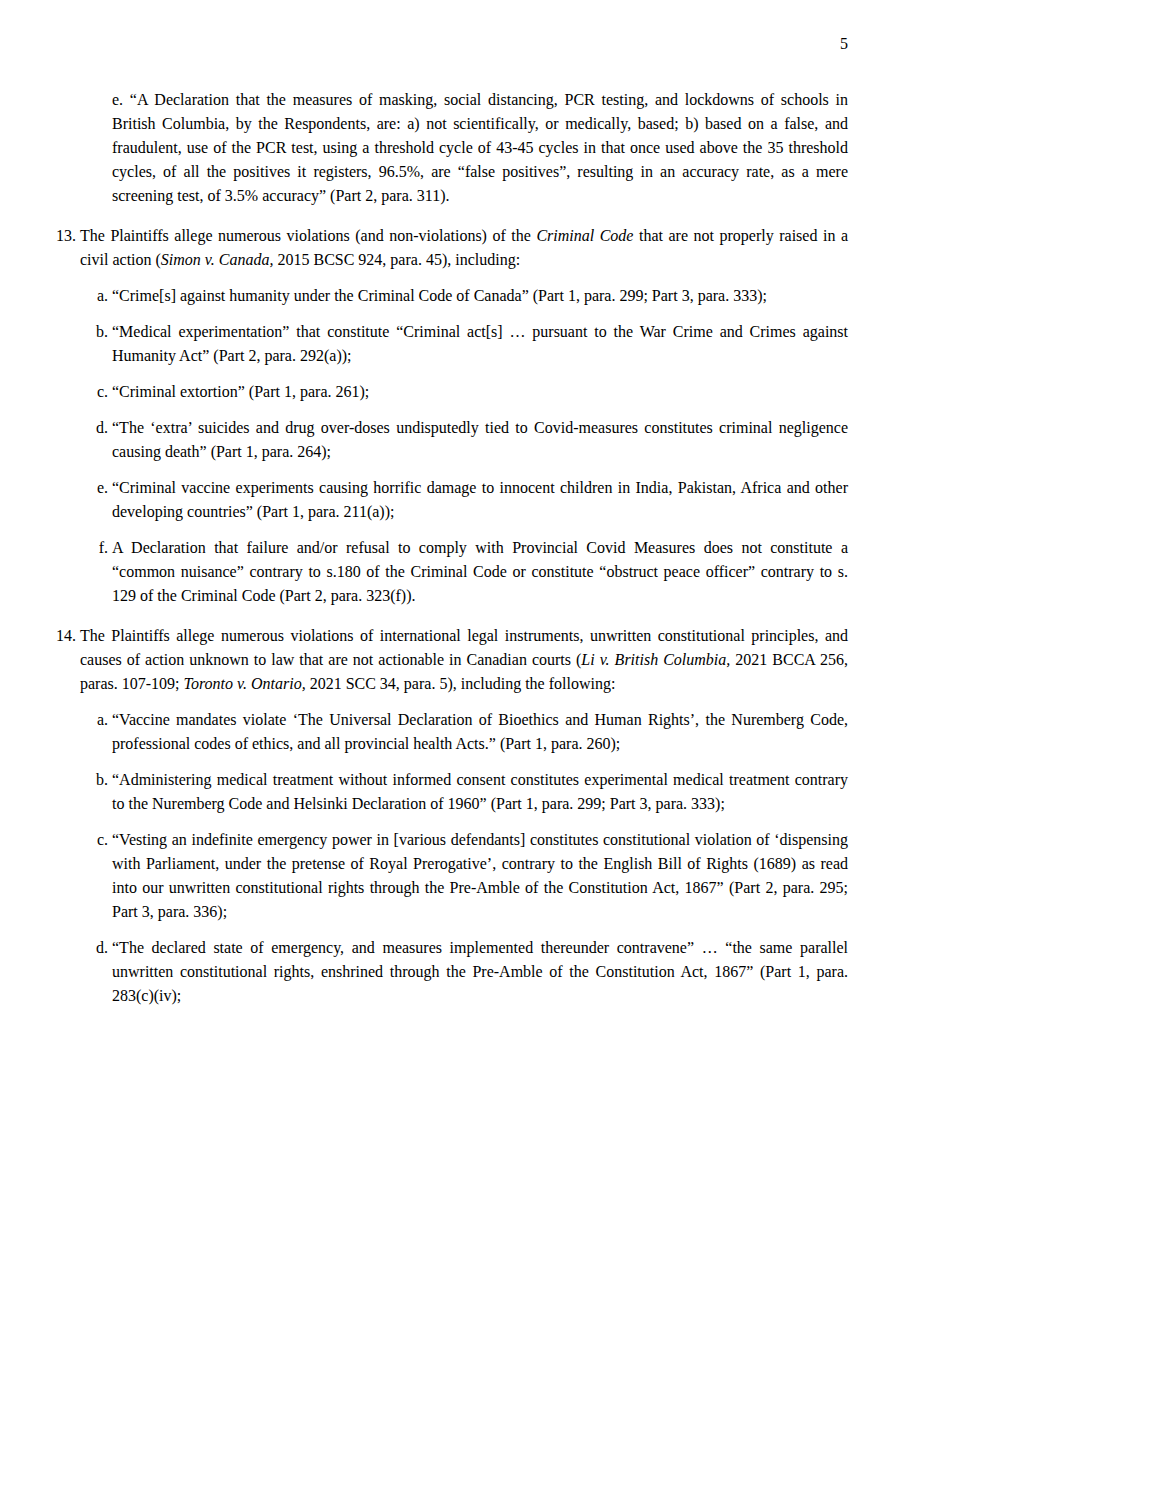5
e. “A Declaration that the measures of masking, social distancing, PCR testing, and lockdowns of schools in British Columbia, by the Respondents, are: a) not scientifically, or medically, based; b) based on a false, and fraudulent, use of the PCR test, using a threshold cycle of 43-45 cycles in that once used above the 35 threshold cycles, of all the positives it registers, 96.5%, are “false positives”, resulting in an accuracy rate, as a mere screening test, of 3.5% accuracy” (Part 2, para. 311).
The Plaintiffs allege numerous violations (and non-violations) of the Criminal Code that are not properly raised in a civil action (Simon v. Canada, 2015 BCSC 924, para. 45), including:
“Crime[s] against humanity under the Criminal Code of Canada” (Part 1, para. 299; Part 3, para. 333);
“Medical experimentation” that constitute “Criminal act[s] … pursuant to the War Crime and Crimes against Humanity Act” (Part 2, para. 292(a));
“Criminal extortion” (Part 1, para. 261);
“The ‘extra’ suicides and drug over-doses undisputedly tied to Covid-measures constitutes criminal negligence causing death” (Part 1, para. 264);
“Criminal vaccine experiments causing horrific damage to innocent children in India, Pakistan, Africa and other developing countries” (Part 1, para. 211(a));
A Declaration that failure and/or refusal to comply with Provincial Covid Measures does not constitute a “common nuisance” contrary to s.180 of the Criminal Code or constitute “obstruct peace officer” contrary to s. 129 of the Criminal Code (Part 2, para. 323(f)).
The Plaintiffs allege numerous violations of international legal instruments, unwritten constitutional principles, and causes of action unknown to law that are not actionable in Canadian courts (Li v. British Columbia, 2021 BCCA 256, paras. 107-109; Toronto v. Ontario, 2021 SCC 34, para. 5), including the following:
“Vaccine mandates violate ‘The Universal Declaration of Bioethics and Human Rights’, the Nuremberg Code, professional codes of ethics, and all provincial health Acts.” (Part 1, para. 260);
“Administering medical treatment without informed consent constitutes experimental medical treatment contrary to the Nuremberg Code and Helsinki Declaration of 1960” (Part 1, para. 299; Part 3, para. 333);
“Vesting an indefinite emergency power in [various defendants] constitutes constitutional violation of ‘dispensing with Parliament, under the pretense of Royal Prerogative’, contrary to the English Bill of Rights (1689) as read into our unwritten constitutional rights through the Pre-Amble of the Constitution Act, 1867” (Part 2, para. 295; Part 3, para. 336);
“The declared state of emergency, and measures implemented thereunder contravene” … “the same parallel unwritten constitutional rights, enshrined through the Pre-Amble of the Constitution Act, 1867” (Part 1, para. 283(c)(iv);